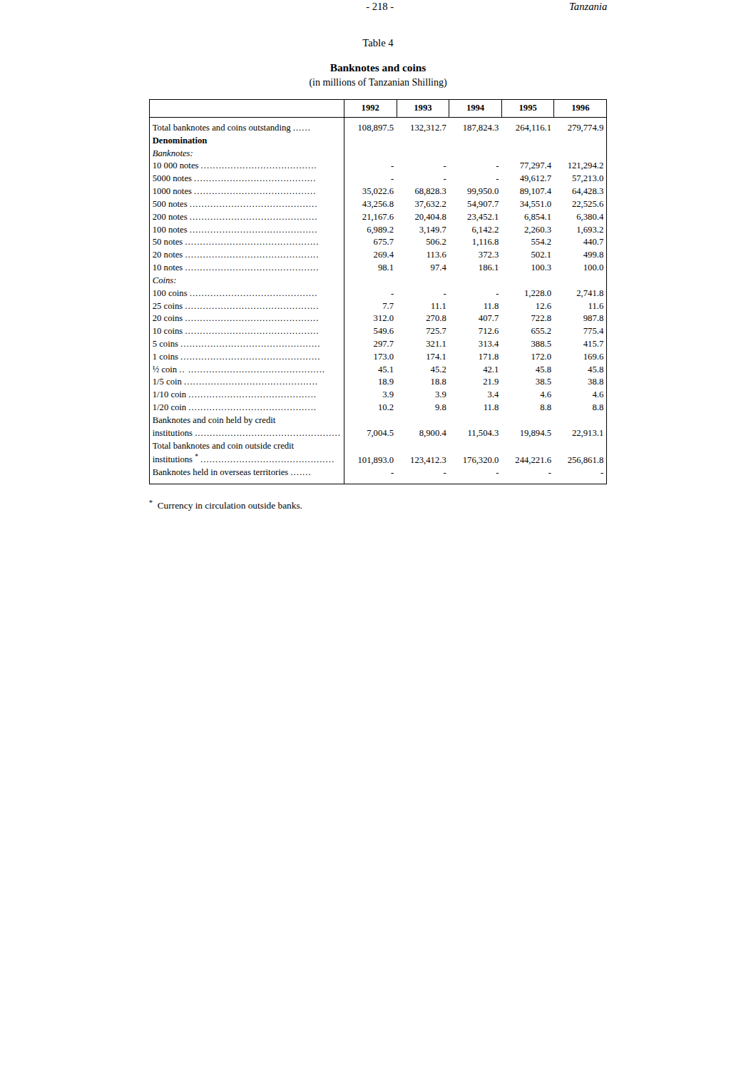- 218 -
Tanzania
Table 4
Banknotes and coins
(in millions of Tanzanian Shilling)
| | 1992 | 1993 | 1994 | 1995 | 1996 |
| --- | --- | --- | --- | --- | --- |
| Total banknotes and coins outstanding ...... | 108,897.5 | 132,312.7 | 187,824.3 | 264,116.1 | 279,774.9 |
| Denomination | | | | | |
| Banknotes: | | | | | |
| 10 000 notes ....................................... | - | - | - | 77,297.4 | 121,294.2 |
| 5000 notes ......................................... | - | - | - | 49,612.7 | 57,213.0 |
| 1000 notes ......................................... | 35,022.6 | 68,828.3 | 99,950.0 | 89,107.4 | 64,428.3 |
| 500 notes ........................................... | 43,256.8 | 37,632.2 | 54,907.7 | 34,551.0 | 22,525.6 |
| 200 notes ........................................... | 21,167.6 | 20,404.8 | 23,452.1 | 6,854.1 | 6,380.4 |
| 100 notes ........................................... | 6,989.2 | 3,149.7 | 6,142.2 | 2,260.3 | 1,693.2 |
| 50 notes ............................................. | 675.7 | 506.2 | 1,116.8 | 554.2 | 440.7 |
| 20 notes ............................................. | 269.4 | 113.6 | 372.3 | 502.1 | 499.8 |
| 10 notes ............................................. | 98.1 | 97.4 | 186.1 | 100.3 | 100.0 |
| Coins: | | | | | |
| 100 coins ........................................... | - | - | - | 1,228.0 | 2,741.8 |
| 25 coins ............................................. | 7.7 | 11.1 | 11.8 | 12.6 | 11.6 |
| 20 coins ............................................. | 312.0 | 270.8 | 407.7 | 722.8 | 987.8 |
| 10 coins ............................................. | 549.6 | 725.7 | 712.6 | 655.2 | 775.4 |
| 5 coins ............................................... | 297.7 | 321.1 | 313.4 | 388.5 | 415.7 |
| 1 coins ............................................... | 173.0 | 174.1 | 171.8 | 172.0 | 169.6 |
| ½ coin .. .............................................. | 45.1 | 45.2 | 42.1 | 45.8 | 45.8 |
| 1/5 coin ............................................. | 18.9 | 18.8 | 21.9 | 38.5 | 38.8 |
| 1/10 coin ........................................... | 3.9 | 3.9 | 3.4 | 4.6 | 4.6 |
| 1/20 coin ........................................... | 10.2 | 9.8 | 11.8 | 8.8 | 8.8 |
| Banknotes and coin held by credit | | | | | |
| institutions ................................................. | 7,004.5 | 8,900.4 | 11,504.3 | 19,894.5 | 22,913.1 |
| Total banknotes and coin outside credit | | | | | |
| institutions * ............................................. | 101,893.0 | 123,412.3 | 176,320.0 | 244,221.6 | 256,861.8 |
| Banknotes held in overseas territories ....... | - | - | - | - | - |
* Currency in circulation outside banks.